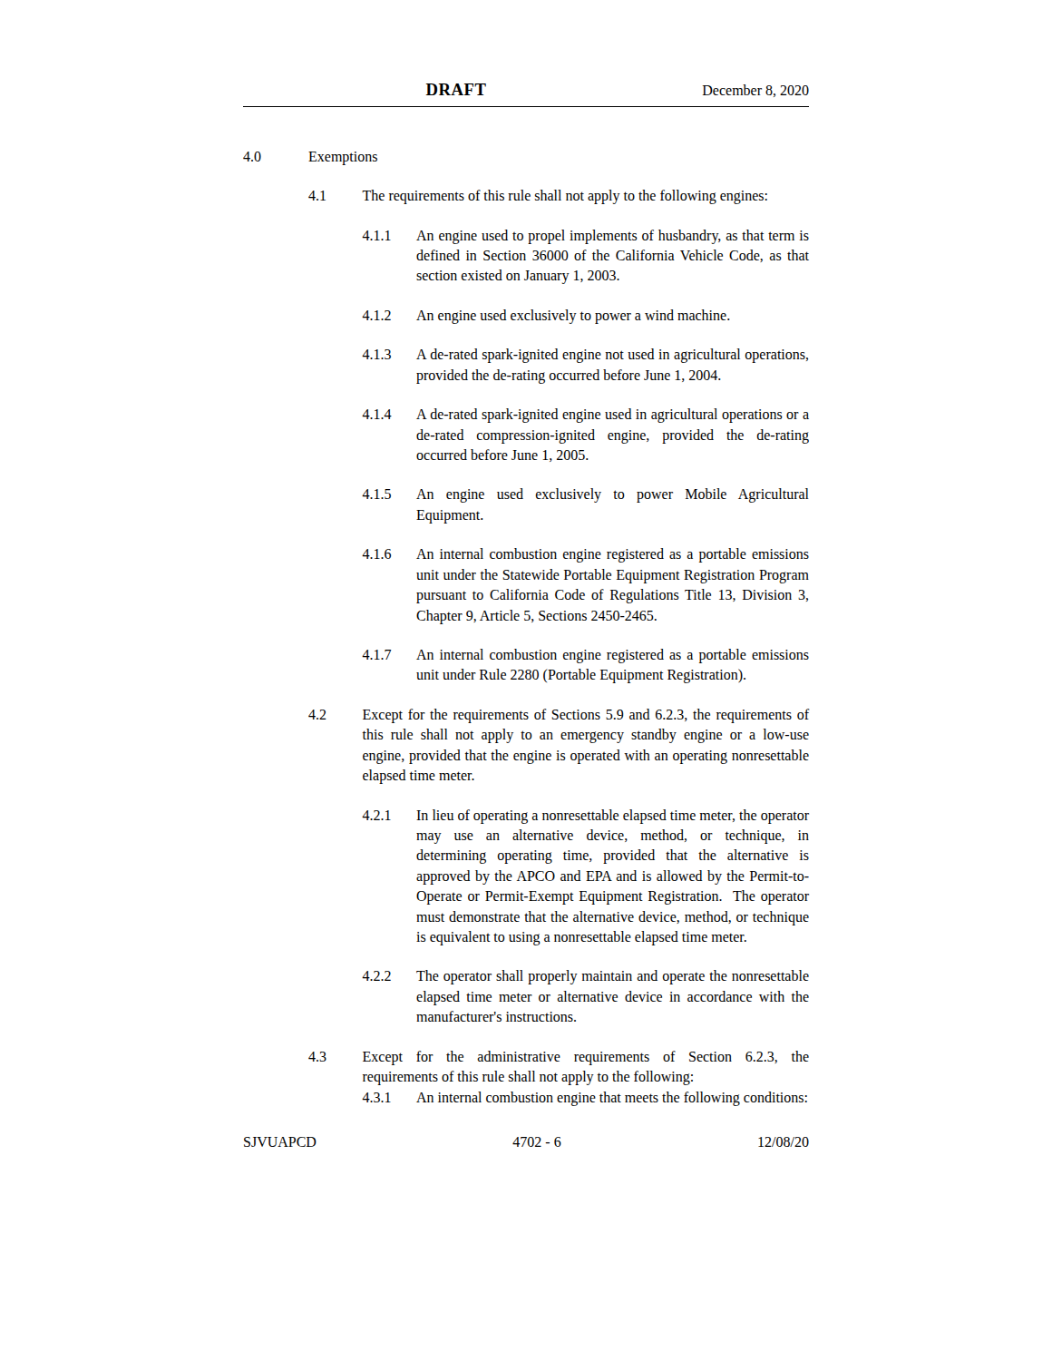DRAFT December 8, 2020
4.0
Exemptions
4.1
The requirements of this rule shall not apply to the following engines:
4.1.1
An engine used to propel implements of husbandry, as that term is defined in Section 36000 of the California Vehicle Code, as that section existed on January 1, 2003.
4.1.2
An engine used exclusively to power a wind machine.
4.1.3
A de-rated spark-ignited engine not used in agricultural operations, provided the de-rating occurred before June 1, 2004.
4.1.4
A de-rated spark-ignited engine used in agricultural operations or a de-rated compression-ignited engine, provided the de-rating occurred before June 1, 2005.
4.1.5
An engine used exclusively to power Mobile Agricultural Equipment.
4.1.6
An internal combustion engine registered as a portable emissions unit under the Statewide Portable Equipment Registration Program pursuant to California Code of Regulations Title 13, Division 3, Chapter 9, Article 5, Sections 2450-2465.
4.1.7
An internal combustion engine registered as a portable emissions unit under Rule 2280 (Portable Equipment Registration).
4.2
Except for the requirements of Sections 5.9 and 6.2.3, the requirements of this rule shall not apply to an emergency standby engine or a low-use engine, provided that the engine is operated with an operating nonresettable elapsed time meter.
4.2.1
In lieu of operating a nonresettable elapsed time meter, the operator may use an alternative device, method, or technique, in determining operating time, provided that the alternative is approved by the APCO and EPA and is allowed by the Permit-to-Operate or Permit-Exempt Equipment Registration. The operator must demonstrate that the alternative device, method, or technique is equivalent to using a nonresettable elapsed time meter.
4.2.2
The operator shall properly maintain and operate the nonresettable elapsed time meter or alternative device in accordance with the manufacturer's instructions.
4.3
Except for the administrative requirements of Section 6.2.3, the requirements of this rule shall not apply to the following:
4.3.1
An internal combustion engine that meets the following conditions:
SJVUAPCD 4702 - 6 12/08/20